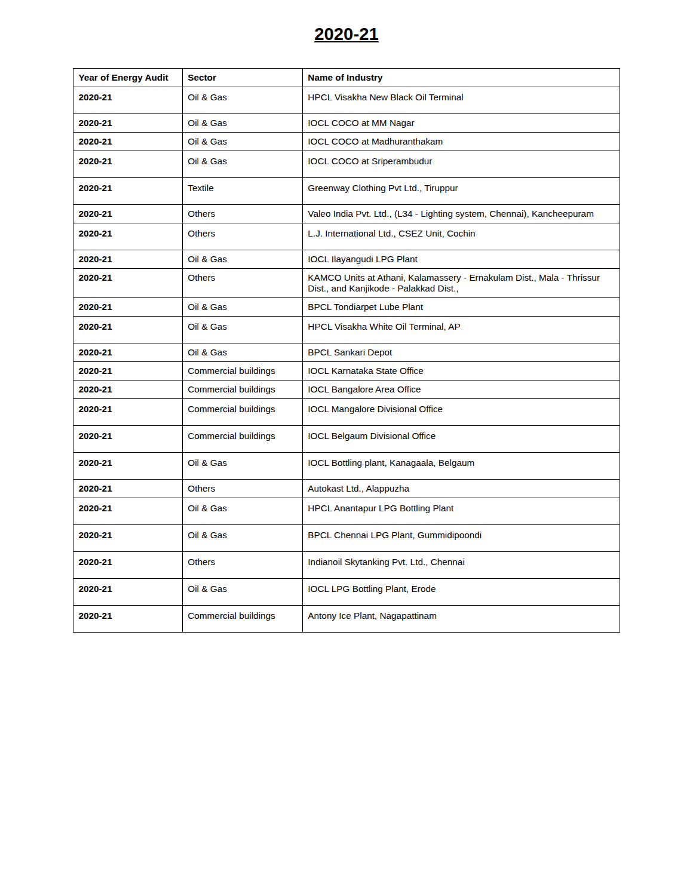2020-21
| Year of Energy Audit | Sector | Name of Industry |
| --- | --- | --- |
| 2020-21 | Oil & Gas | HPCL Visakha New Black Oil Terminal |
| 2020-21 | Oil & Gas | IOCL COCO at MM Nagar |
| 2020-21 | Oil & Gas | IOCL COCO at Madhuranthakam |
| 2020-21 | Oil & Gas | IOCL COCO at Sriperambudur |
| 2020-21 | Textile | Greenway Clothing Pvt Ltd., Tiruppur |
| 2020-21 | Others | Valeo India Pvt. Ltd., (L34 - Lighting system, Chennai), Kancheepuram |
| 2020-21 | Others | L.J. International Ltd., CSEZ Unit, Cochin |
| 2020-21 | Oil & Gas | IOCL Ilayangudi LPG Plant |
| 2020-21 | Others | KAMCO Units at Athani, Kalamassery - Ernakulam Dist., Mala - Thrissur Dist., and Kanjikode - Palakkad Dist., |
| 2020-21 | Oil & Gas | BPCL Tondiarpet Lube Plant |
| 2020-21 | Oil & Gas | HPCL Visakha White Oil Terminal, AP |
| 2020-21 | Oil & Gas | BPCL Sankari Depot |
| 2020-21 | Commercial buildings | IOCL Karnataka State Office |
| 2020-21 | Commercial buildings | IOCL Bangalore Area Office |
| 2020-21 | Commercial buildings | IOCL Mangalore Divisional Office |
| 2020-21 | Commercial buildings | IOCL Belgaum Divisional Office |
| 2020-21 | Oil & Gas | IOCL Bottling plant, Kanagaala, Belgaum |
| 2020-21 | Others | Autokast Ltd., Alappuzha |
| 2020-21 | Oil & Gas | HPCL Anantapur LPG Bottling Plant |
| 2020-21 | Oil & Gas | BPCL Chennai LPG Plant, Gummidipoondi |
| 2020-21 | Others | Indianoil Skytanking Pvt. Ltd., Chennai |
| 2020-21 | Oil & Gas | IOCL LPG Bottling Plant, Erode |
| 2020-21 | Commercial buildings | Antony Ice Plant, Nagapattinam |